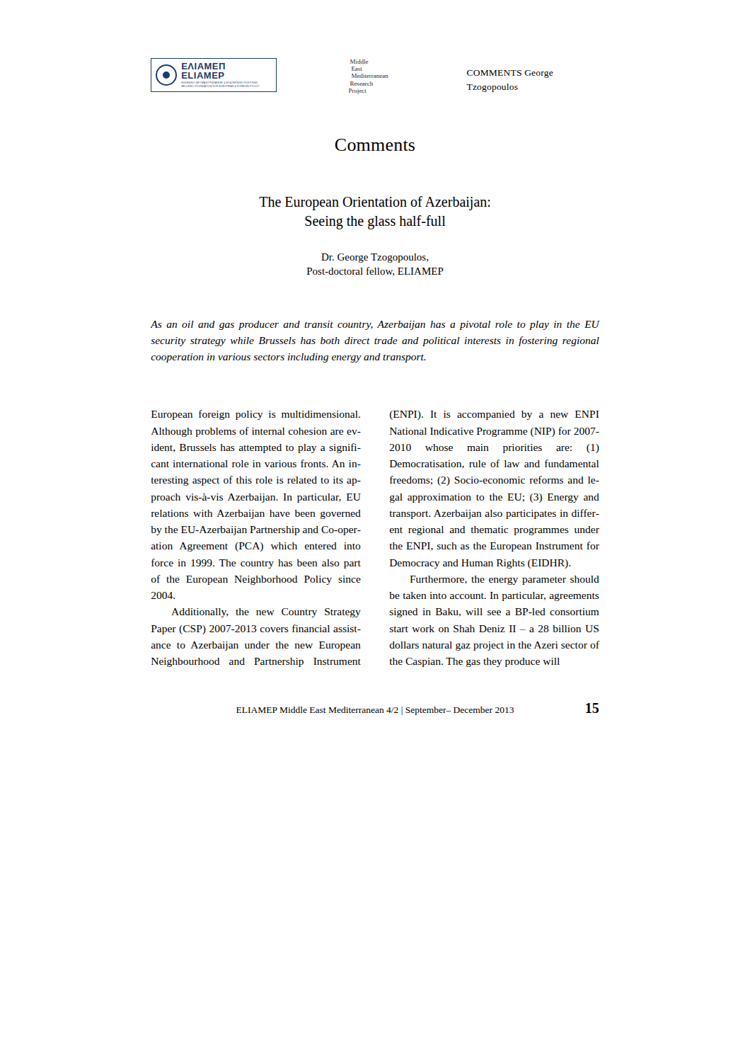ΕΛΙΑΜΕΠ
ELIAMEP
ΕΛΛΗΝΙΚΟ ΙΔΡΥΜΑ ΕΥΡΩΠΑΪΚΗΣ & ΕΞΩΤΕΡΙΚΗΣ ΠΟΛΙΤΙΚΗΣ HELLENIC FOUNDATION FOR EUROPEAN & FOREIGN POLICY
Middle East Mediterranean Research Project
COMMENTS George Tzogopoulos
Comments
The European Orientation of Azerbaijan:
Seeing the glass half-full
Dr. George Tzogopoulos,
Post-doctoral fellow, ELIAMEP
As an oil and gas producer and transit country, Azerbaijan has a pivotal role to play in the EU security strategy while Brussels has both direct trade and political interests in fostering regional cooperation in various sectors including energy and transport.
European foreign policy is multidimensional. Although problems of internal cohesion are evident, Brussels has attempted to play a significant international role in various fronts. An interesting aspect of this role is related to its approach vis-à-vis Azerbaijan. In particular, EU relations with Azerbaijan have been governed by the EU-Azerbaijan Partnership and Co-operation Agreement (PCA) which entered into force in 1999. The country has been also part of the European Neighborhood Policy since 2004.
Additionally, the new Country Strategy Paper (CSP) 2007-2013 covers financial assistance to Azerbaijan under the new European Neighbourhood and Partnership Instrument (ENPI). It is accompanied by a new ENPI National Indicative Programme (NIP) for 2007-2010 whose main priorities are: (1) Democratisation, rule of law and fundamental freedoms; (2) Socio-economic reforms and legal approximation to the EU; (3) Energy and transport. Azerbaijan also participates in different regional and thematic programmes under the ENPI, such as the European Instrument for Democracy and Human Rights (EIDHR).
Furthermore, the energy parameter should be taken into account. In particular, agreements signed in Baku, will see a BP-led consortium start work on Shah Deniz II – a 28 billion US dollars natural gaz project in the Azeri sector of the Caspian. The gas they produce will
ELIAMEP Middle East Mediterranean 4/2 | September– December 2013
15